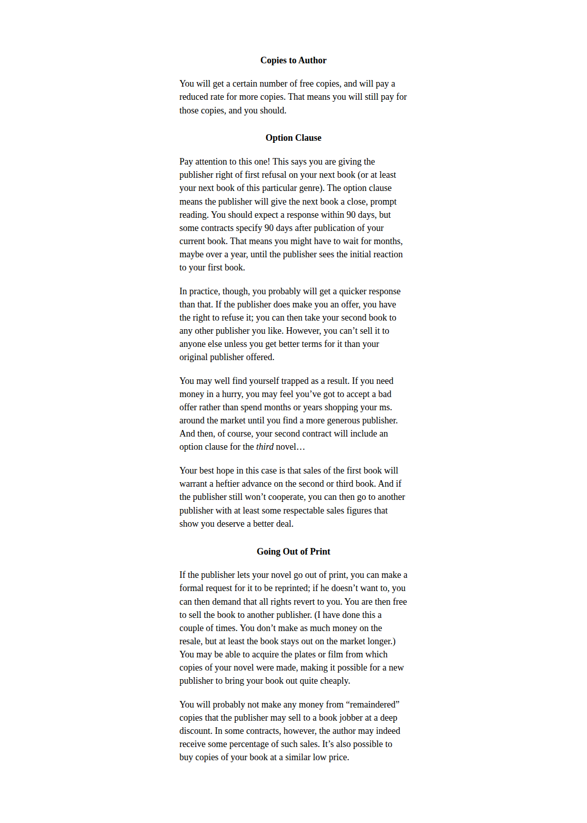Copies to Author
You will get a certain number of free copies, and will pay a reduced rate for more copies. That means you will still pay for those copies, and you should.
Option Clause
Pay attention to this one! This says you are giving the publisher right of first refusal on your next book (or at least your next book of this particular genre). The option clause means the publisher will give the next book a close, prompt reading. You should expect a response within 90 days, but some contracts specify 90 days after publication of your current book. That means you might have to wait for months, maybe over a year, until the publisher sees the initial reaction to your first book.
In practice, though, you probably will get a quicker response than that. If the publisher does make you an offer, you have the right to refuse it; you can then take your second book to any other publisher you like. However, you can’t sell it to anyone else unless you get better terms for it than your original publisher offered.
You may well find yourself trapped as a result. If you need money in a hurry, you may feel you’ve got to accept a bad offer rather than spend months or years shopping your ms. around the market until you find a more generous publisher. And then, of course, your second contract will include an option clause for the third novel…
Your best hope in this case is that sales of the first book will warrant a heftier advance on the second or third book. And if the publisher still won’t cooperate, you can then go to another publisher with at least some respectable sales figures that show you deserve a better deal.
Going Out of Print
If the publisher lets your novel go out of print, you can make a formal request for it to be reprinted; if he doesn’t want to, you can then demand that all rights revert to you. You are then free to sell the book to another publisher. (I have done this a couple of times. You don’t make as much money on the resale, but at least the book stays out on the market longer.) You may be able to acquire the plates or film from which copies of your novel were made, making it possible for a new publisher to bring your book out quite cheaply.
You will probably not make any money from “remaindered” copies that the publisher may sell to a book jobber at a deep discount. In some contracts, however, the author may indeed receive some percentage of such sales. It’s also possible to buy copies of your book at a similar low price.